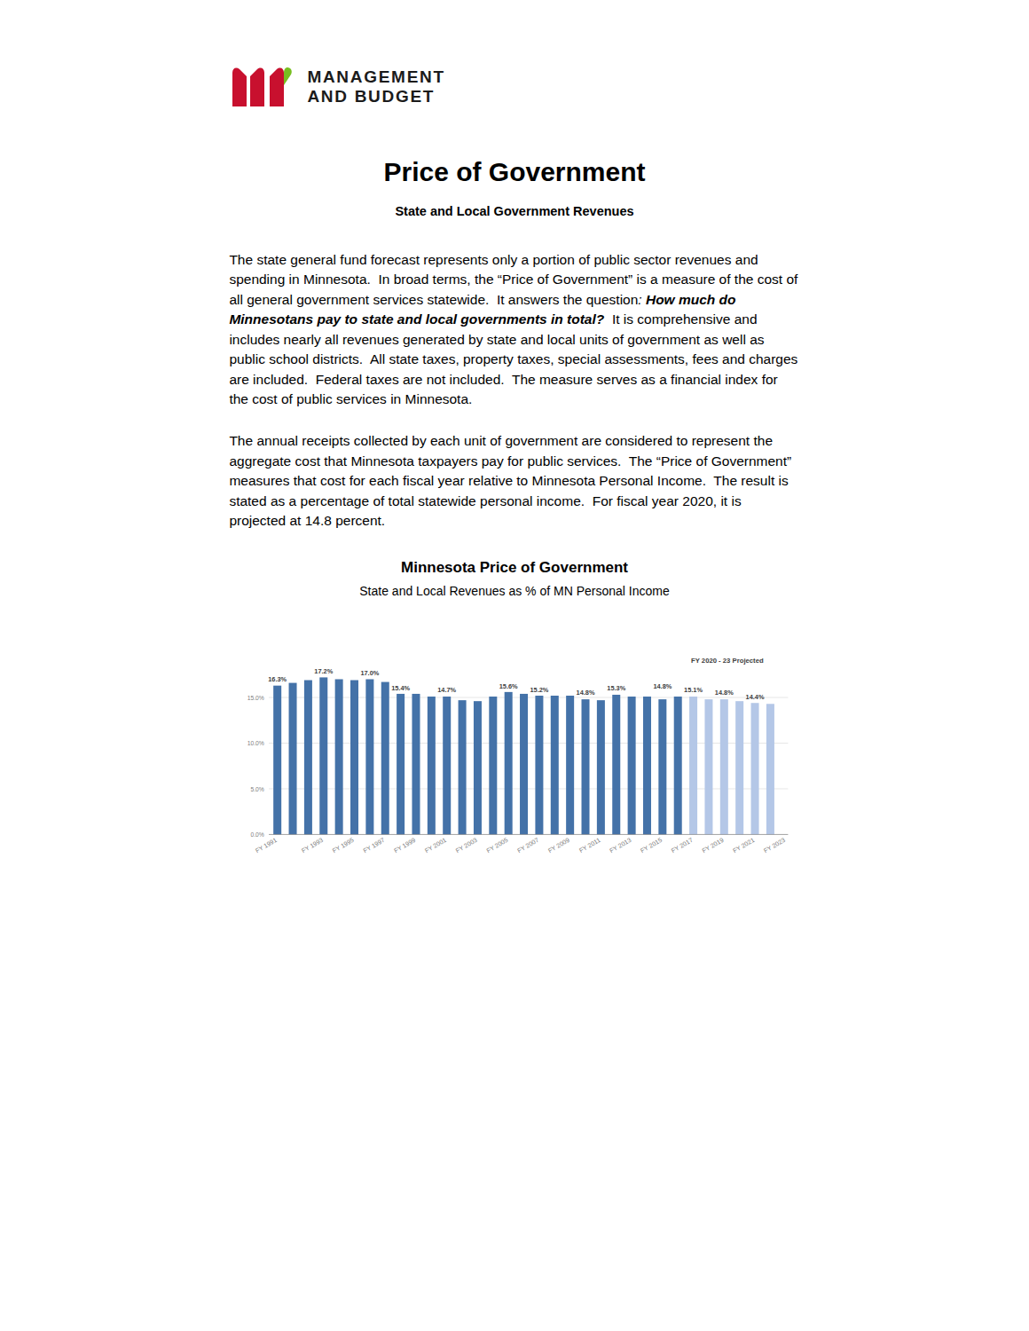MANAGEMENT
AND BUDGET
Price of Government
State and Local Government Revenues
The state general fund forecast represents only a portion of public sector revenues and spending in Minnesota. In broad terms, the “Price of Government” is a measure of the cost of all general government services statewide. It answers the question: How much do Minnesotans pay to state and local governments in total? It is comprehensive and includes nearly all revenues generated by state and local units of government as well as public school districts. All state taxes, property taxes, special assessments, fees and charges are included. Federal taxes are not included. The measure serves as a financial index for the cost of public services in Minnesota.
The annual receipts collected by each unit of government are considered to represent the aggregate cost that Minnesota taxpayers pay for public services. The “Price of Government” measures that cost for each fiscal year relative to Minnesota Personal Income. The result is stated as a percentage of total statewide personal income. For fiscal year 2020, it is projected at 14.8 percent.
Minnesota Price of Government
State and Local Revenues as % of MN Personal Income
0.0% 5.0% 10.0% 15.0% 16.3% 17.2% 17.0% 15.4% 14.7% 15.6% 15.2% 14.8% 15.3% 14.8% 15.1% 14.8% 14.4% FY 2020 - 23 Projected FY 1991 FY 1993 FY 1995 FY 1997 FY 1999 FY 2001 FY 2003 FY 2005 FY 2007 FY 2009 FY 2011 FY 2013 FY 2015 FY 2017 FY 2019 FY 2021 FY 2023